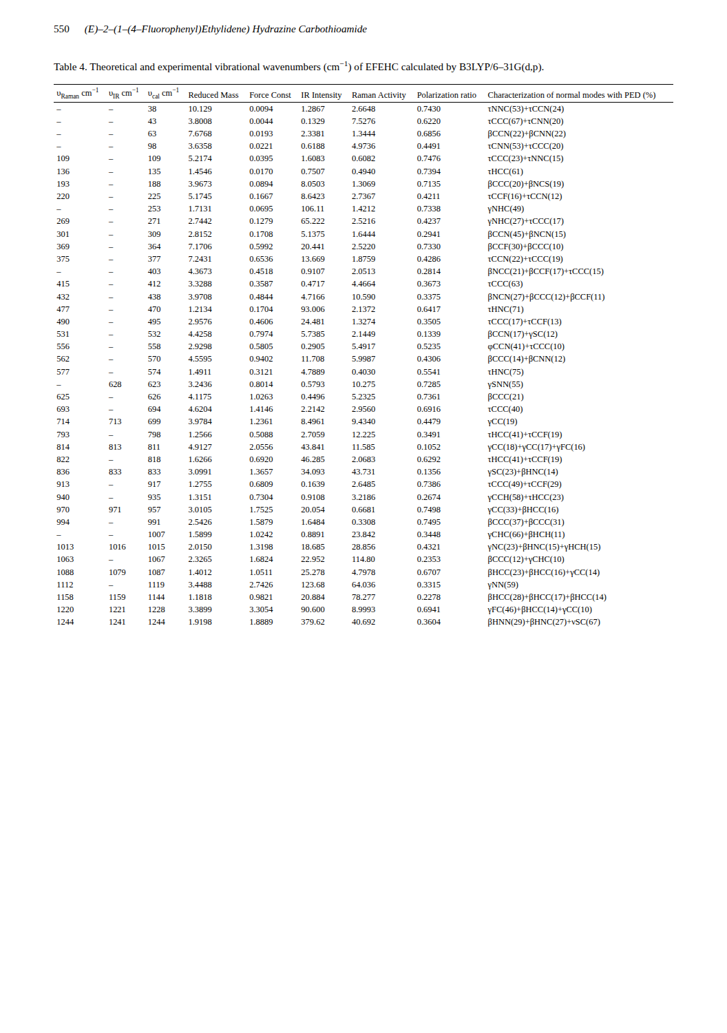550 (E)–2–(1–(4–Fluorophenyl)Ethylidene) Hydrazine Carbothioamide
Table 4. Theoretical and experimental vibrational wavenumbers (cm−1) of EFEHC calculated by B3LYP/6–31G(d,p).
| υ Raman cm −1 | υ IR cm −1 | υ cal cm −1 | Reduced Mass | Force Const | IR Intensity | Raman Activity | Polari­zation ratio | Characterization of normal modes with PED (%) |
| --- | --- | --- | --- | --- | --- | --- | --- | --- |
| – | – | 38 | 10.129 | 0.0094 | 1.2867 | 2.6648 | 0.7430 | τNNC(53)+τCCN(24) |
| – | – | 43 | 3.8008 | 0.0044 | 0.1329 | 7.5276 | 0.6220 | τCCC(67)+τCNN(20) |
| – | – | 63 | 7.6768 | 0.0193 | 2.3381 | 1.3444 | 0.6856 | βCCN(22)+βCNN(22) |
| – | – | 98 | 3.6358 | 0.0221 | 0.6188 | 4.9736 | 0.4491 | τCNN(53)+τCCC(20) |
| 109 | – | 109 | 5.2174 | 0.0395 | 1.6083 | 0.6082 | 0.7476 | τCCC(23)+τNNC(15) |
| 136 | – | 135 | 1.4546 | 0.0170 | 0.7507 | 0.4940 | 0.7394 | τHCC(61) |
| 193 | – | 188 | 3.9673 | 0.0894 | 8.0503 | 1.3069 | 0.7135 | βCCC(20)+βNCS(19) |
| 220 | – | 225 | 5.1745 | 0.1667 | 8.6423 | 2.7367 | 0.4211 | τCCF(16)+τCCN(12) |
| – | – | 253 | 1.7131 | 0.0695 | 106.11 | 1.4212 | 0.7338 | γNHC(49) |
| 269 | – | 271 | 2.7442 | 0.1279 | 65.222 | 2.5216 | 0.4237 | γNHC(27)+τCCC(17) |
| 301 | – | 309 | 2.8152 | 0.1708 | 5.1375 | 1.6444 | 0.2941 | βCCN(45)+βNCN(15) |
| 369 | – | 364 | 7.1706 | 0.5992 | 20.441 | 2.5220 | 0.7330 | βCCF(30)+βCCC(10) |
| 375 | – | 377 | 7.2431 | 0.6536 | 13.669 | 1.8759 | 0.4286 | τCCN(22)+τCCC(19) |
| – | – | 403 | 4.3673 | 0.4518 | 0.9107 | 2.0513 | 0.2814 | βNCC(21)+βCCF(17)+τCCC(15) |
| 415 | – | 412 | 3.3288 | 0.3587 | 0.4717 | 4.4664 | 0.3673 | τCCC(63) |
| 432 | – | 438 | 3.9708 | 0.4844 | 4.7166 | 10.590 | 0.3375 | βNCN(27)+βCCC(12)+βCCF(11) |
| 477 | – | 470 | 1.2134 | 0.1704 | 93.006 | 2.1372 | 0.6417 | τHNC(71) |
| 490 | – | 495 | 2.9576 | 0.4606 | 24.481 | 1.3274 | 0.3505 | τCCC(17)+τCCF(13) |
| 531 | – | 532 | 4.4258 | 0.7974 | 5.7385 | 2.1449 | 0.1339 | βCCN(17)+γSC(12) |
| 556 | – | 558 | 2.9298 | 0.5805 | 0.2905 | 5.4917 | 0.5235 | φCCN(41)+τCCC(10) |
| 562 | – | 570 | 4.5595 | 0.9402 | 11.708 | 5.9987 | 0.4306 | βCCC(14)+βCNN(12) |
| 577 | – | 574 | 1.4911 | 0.3121 | 4.7889 | 0.4030 | 0.5541 | τHNC(75) |
| – | 628 | 623 | 3.2436 | 0.8014 | 0.5793 | 10.275 | 0.7285 | γSNN(55) |
| 625 | – | 626 | 4.1175 | 1.0263 | 0.4496 | 5.2325 | 0.7361 | βCCC(21) |
| 693 | – | 694 | 4.6204 | 1.4146 | 2.2142 | 2.9560 | 0.6916 | τCCC(40) |
| 714 | 713 | 699 | 3.9784 | 1.2361 | 8.4961 | 9.4340 | 0.4479 | γCC(19) |
| 793 | – | 798 | 1.2566 | 0.5088 | 2.7059 | 12.225 | 0.3491 | τHCC(41)+τCCF(19) |
| 814 | 813 | 811 | 4.9127 | 2.0556 | 43.841 | 11.585 | 0.1052 | γCC(18)+γCC(17)+γFC(16) |
| 822 | – | 818 | 1.6266 | 0.6920 | 46.285 | 2.0683 | 0.6292 | τHCC(41)+τCCF(19) |
| 836 | 833 | 833 | 3.0991 | 1.3657 | 34.093 | 43.731 | 0.1356 | γSC(23)+βHNC(14) |
| 913 | – | 917 | 1.2755 | 0.6809 | 0.1639 | 2.6485 | 0.7386 | τCCC(49)+τCCF(29) |
| 940 | – | 935 | 1.3151 | 0.7304 | 0.9108 | 3.2186 | 0.2674 | γCCH(58)+τHCC(23) |
| 970 | 971 | 957 | 3.0105 | 1.7525 | 20.054 | 0.6681 | 0.7498 | γCC(33)+βHCC(16) |
| 994 | – | 991 | 2.5426 | 1.5879 | 1.6484 | 0.3308 | 0.7495 | βCCC(37)+βCCC(31) |
| – | – | 1007 | 1.5899 | 1.0242 | 0.8891 | 23.842 | 0.3448 | γCHC(66)+βHCH(11) |
| 1013 | 1016 | 1015 | 2.0150 | 1.3198 | 18.685 | 28.856 | 0.4321 | γNC(23)+βHNC(15)+γHCH(15) |
| 1063 | – | 1067 | 2.3265 | 1.6824 | 22.952 | 114.80 | 0.2353 | βCCC(12)+γCHC(10) |
| 1088 | 1079 | 1087 | 1.4012 | 1.0511 | 25.278 | 4.7978 | 0.6707 | βHCC(23)+βHCC(16)+γCC(14) |
| 1112 | – | 1119 | 3.4488 | 2.7426 | 123.68 | 64.036 | 0.3315 | γNN(59) |
| 1158 | 1159 | 1144 | 1.1818 | 0.9821 | 20.884 | 78.277 | 0.2278 | βHCC(28)+βHCC(17)+βHCC(14) |
| 1220 | 1221 | 1228 | 3.3899 | 3.3054 | 90.600 | 8.9993 | 0.6941 | γFC(46)+βHCC(14)+γCC(10) |
| 1244 | 1241 | 1244 | 1.9198 | 1.8889 | 379.62 | 40.692 | 0.3604 | βHNN(29)+βHNC(27)+νSC(67) |